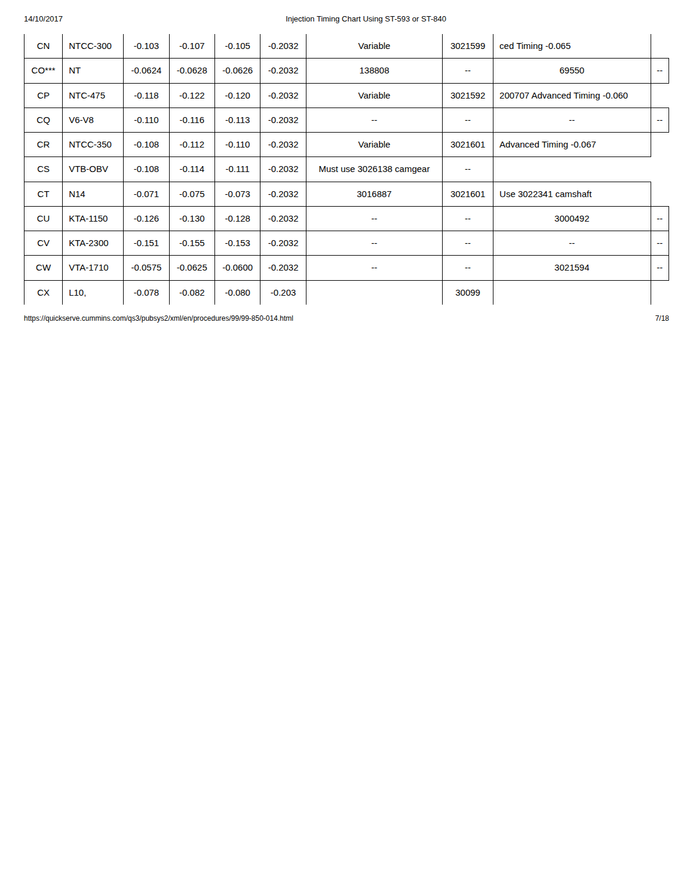14/10/2017
Injection Timing Chart Using ST-593 or ST-840
| CN | NTCC-300 | -0.103 | -0.107 | -0.105 | -0.2032 | Variable | 3021599 | ced Timing -0.065 | |
| CO*** | NT | -0.0624 | -0.0628 | -0.0626 | -0.2032 | 138808 | -- | 69550 | -- |
| CP | NTC-475 | -0.118 | -0.122 | -0.120 | -0.2032 | Variable | 3021592 | 200707 Advanced Timing -0.060 | |
| CQ | V6-V8 | -0.110 | -0.116 | -0.113 | -0.2032 | -- | -- | -- | -- |
| CR | NTCC-350 | -0.108 | -0.112 | -0.110 | -0.2032 | Variable | 3021601 | Advanced Timing -0.067 | |
| CS | VTB-OBV | -0.108 | -0.114 | -0.111 | -0.2032 | Must use 3026138 camgear | -- | | |
| CT | N14 | -0.071 | -0.075 | -0.073 | -0.2032 | 3016887 | 3021601 | Use 3022341 camshaft | |
| CU | KTA-1150 | -0.126 | -0.130 | -0.128 | -0.2032 | -- | -- | 3000492 | -- |
| CV | KTA-2300 | -0.151 | -0.155 | -0.153 | -0.2032 | -- | -- | -- | -- |
| CW | VTA-1710 | -0.0575 | -0.0625 | -0.0600 | -0.2032 | -- | -- | 3021594 | -- |
| CX | L10, | -0.078 | -0.082 | -0.080 | -0.203 | | 30099 | | |
https://quickserve.cummins.com/qs3/pubsys2/xml/en/procedures/99/99-850-014.html 7/18